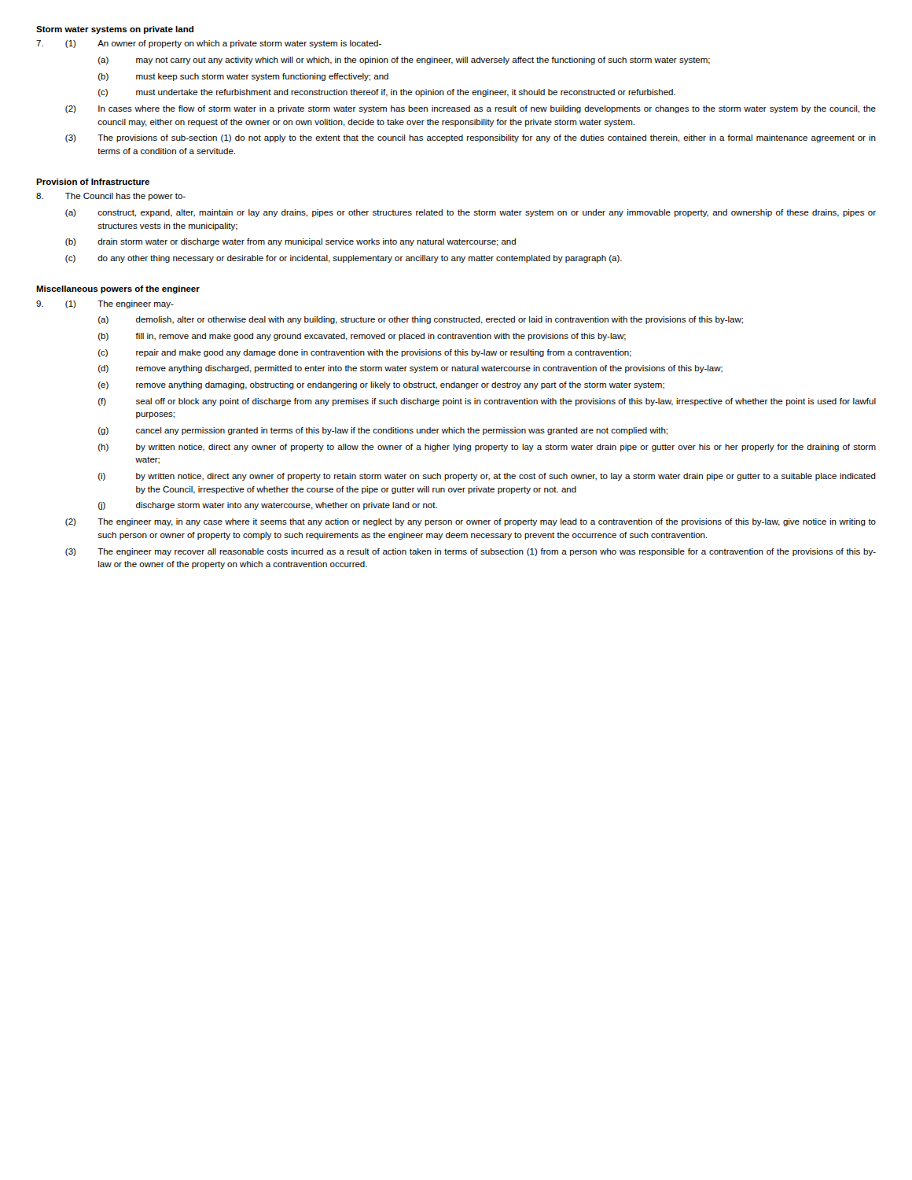Storm water systems on private land
| 7. | (1) | An owner of property on which a private storm water system is located- |
| | | (a) | may not carry out any activity which will or which, in the opinion of the engineer, will adversely affect the functioning of such storm water system; |
| | | (b) | must keep such storm water system functioning effectively; and |
| | | (c) | must undertake the refurbishment and reconstruction thereof if, in the opinion of the engineer, it should be reconstructed or refurbished. |
| | (2) | In cases where the flow of storm water in a private storm water system has been increased as a result of new building developments or changes to the storm water system by the council, the council may, either on request of the owner or on own volition, decide to take over the responsibility for the private storm water system. |
| | (3) | The provisions of sub-section (1) do not apply to the extent that the council has accepted responsibility for any of the duties contained therein, either in a formal maintenance agreement or in terms of a condition of a servitude. |
Provision of Infrastructure
| 8. | The Council has the power to- |
| | (a) | construct, expand, alter, maintain or lay any drains, pipes or other structures related to the storm water system on or under any immovable property, and ownership of these drains, pipes or structures vests in the municipality; |
| | (b) | drain storm water or discharge water from any municipal service works into any natural watercourse; and |
| | (c) | do any other thing necessary or desirable for or incidental, supplementary or ancillary to any matter contemplated by paragraph (a). |
Miscellaneous powers of the engineer
| 9. | (1) | The engineer may- |
| | | (a) | demolish, alter or otherwise deal with any building, structure or other thing constructed, erected or laid in contravention with the provisions of this by-law; |
| | | (b) | fill in, remove and make good any ground excavated, removed or placed in contravention with the provisions of this by-law; |
| | | (c) | repair and make good any damage done in contravention with the provisions of this by-law or resulting from a contravention; |
| | | (d) | remove anything discharged, permitted to enter into the storm water system or natural watercourse in contravention of the provisions of this by-law; |
| | | (e) | remove anything damaging, obstructing or endangering or likely to obstruct, endanger or destroy any part of the storm water system; |
| | | (f) | seal off or block any point of discharge from any premises if such discharge point is in contravention with the provisions of this by-law, irrespective of whether the point is used for lawful purposes; |
| | | (g) | cancel any permission granted in terms of this by-law if the conditions under which the permission was granted are not complied with; |
| | | (h) | by written notice, direct any owner of property to allow the owner of a higher lying property to lay a storm water drain pipe or gutter over his or her properly for the draining of storm water; |
| | | (i) | by written notice, direct any owner of property to retain storm water on such property or, at the cost of such owner, to lay a storm water drain pipe or gutter to a suitable place indicated by the Council, irrespective of whether the course of the pipe or gutter will run over private property or not. and |
| | | (j) | discharge storm water into any watercourse, whether on private land or not. |
| | (2) | The engineer may, in any case where it seems that any action or neglect by any person or owner of property may lead to a contravention of the provisions of this by-law, give notice in writing to such person or owner of property to comply to such requirements as the engineer may deem necessary to prevent the occurrence of such contravention. |
| | (3) | The engineer may recover all reasonable costs incurred as a result of action taken in terms of subsection (1) from a person who was responsible for a contravention of the provisions of this by-law or the owner of the property on which a contravention occurred. |